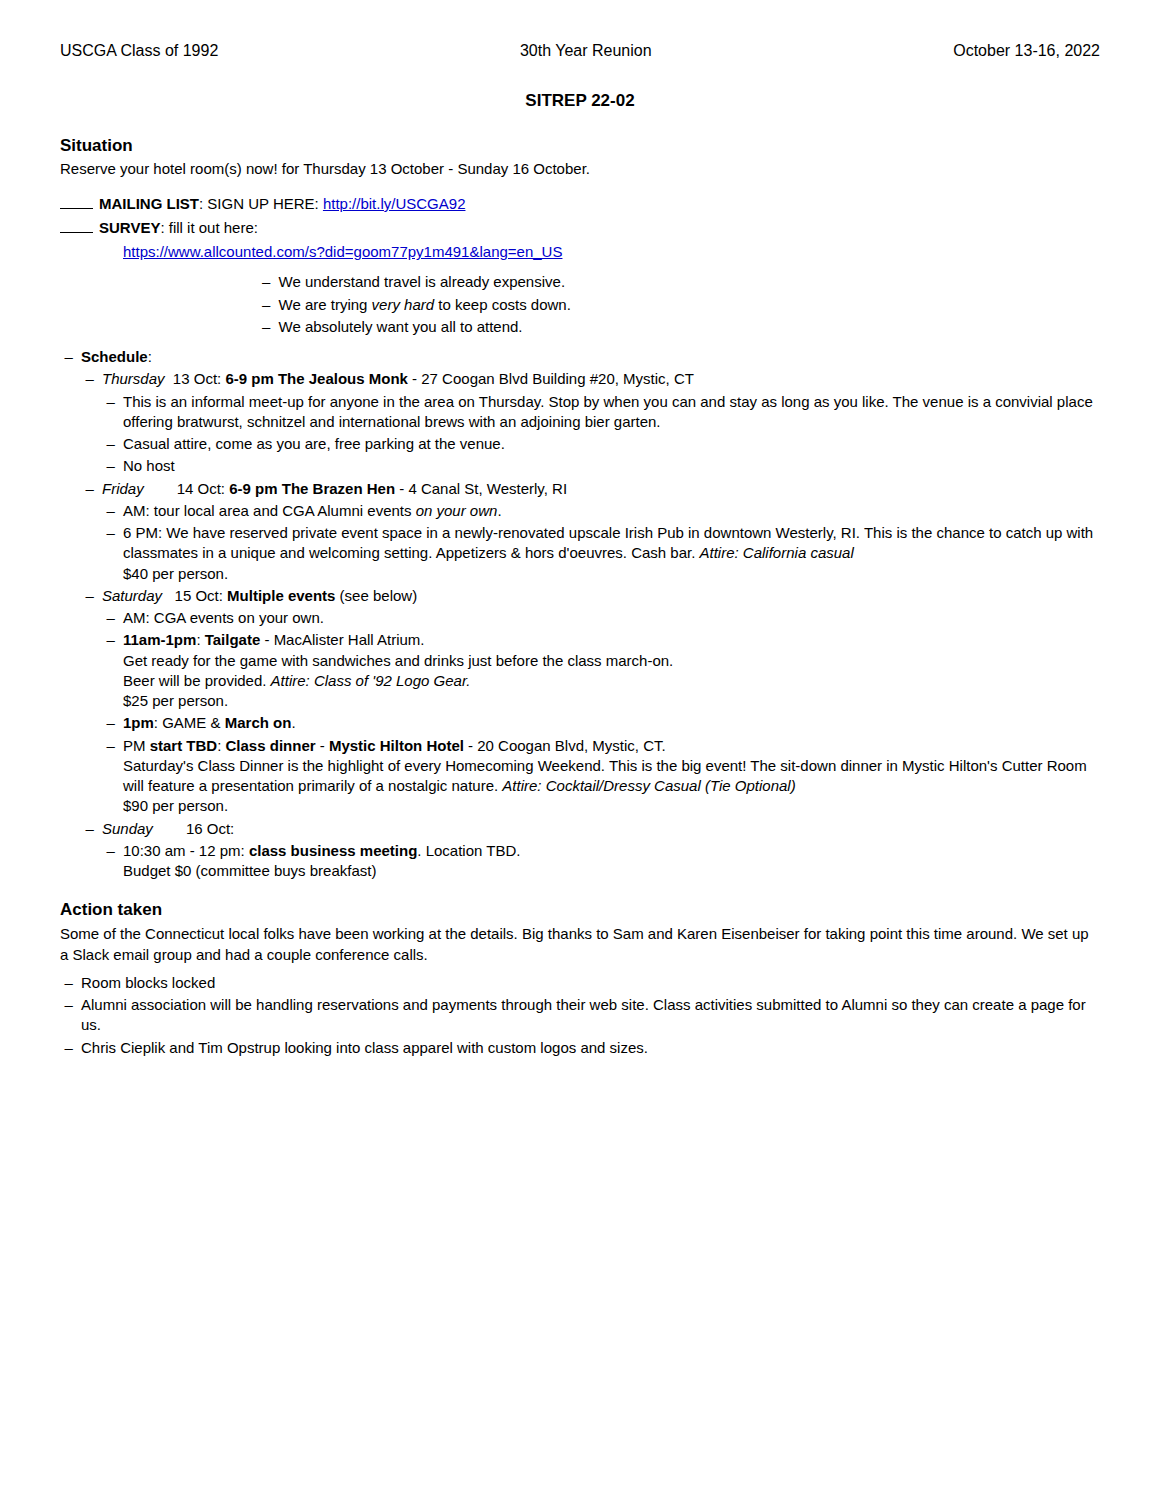USCGA Class of 1992
30th Year Reunion
October 13-16, 2022
SITREP 22-02
Situation
Reserve your hotel room(s) now! for Thursday 13 October - Sunday 16 October.
MAILING LIST: SIGN UP HERE: http://bit.ly/USCGA92
SURVEY: fill it out here:
https://www.allcounted.com/s?did=goom77py1m491&lang=en_US
We understand travel is already expensive.
We are trying very hard to keep costs down.
We absolutely want you all to attend.
Schedule:
Thursday 13 Oct: 6-9 pm The Jealous Monk - 27 Coogan Blvd Building #20, Mystic, CT
This is an informal meet-up for anyone in the area on Thursday. Stop by when you can and stay as long as you like. The venue is a convivial place offering bratwurst, schnitzel and international brews with an adjoining bier garten.
Casual attire, come as you are, free parking at the venue.
No host
Friday 14 Oct: 6-9 pm The Brazen Hen - 4 Canal St, Westerly, RI
AM: tour local area and CGA Alumni events on your own.
6 PM: We have reserved private event space in a newly-renovated upscale Irish Pub in downtown Westerly, RI. This is the chance to catch up with classmates in a unique and welcoming setting. Appetizers & hors d'oeuvres. Cash bar. Attire: California casual
$40 per person.
Saturday 15 Oct: Multiple events (see below)
AM: CGA events on your own.
11am-1pm: Tailgate - MacAlister Hall Atrium.
Get ready for the game with sandwiches and drinks just before the class march-on.
Beer will be provided. Attire: Class of '92 Logo Gear.
$25 per person.
1pm: GAME & March on.
PM start TBD: Class dinner - Mystic Hilton Hotel - 20 Coogan Blvd, Mystic, CT.
Saturday's Class Dinner is the highlight of every Homecoming Weekend. This is the big event! The sit-down dinner in Mystic Hilton's Cutter Room will feature a presentation primarily of a nostalgic nature. Attire: Cocktail/Dressy Casual (Tie Optional)
$90 per person.
Sunday 16 Oct:
10:30 am - 12 pm: class business meeting. Location TBD.
Budget $0 (committee buys breakfast)
Action taken
Some of the Connecticut local folks have been working at the details. Big thanks to Sam and Karen Eisenbeiser for taking point this time around. We set up a Slack email group and had a couple conference calls.
Room blocks locked
Alumni association will be handling reservations and payments through their web site. Class activities submitted to Alumni so they can create a page for us.
Chris Cieplik and Tim Opstrup looking into class apparel with custom logos and sizes.